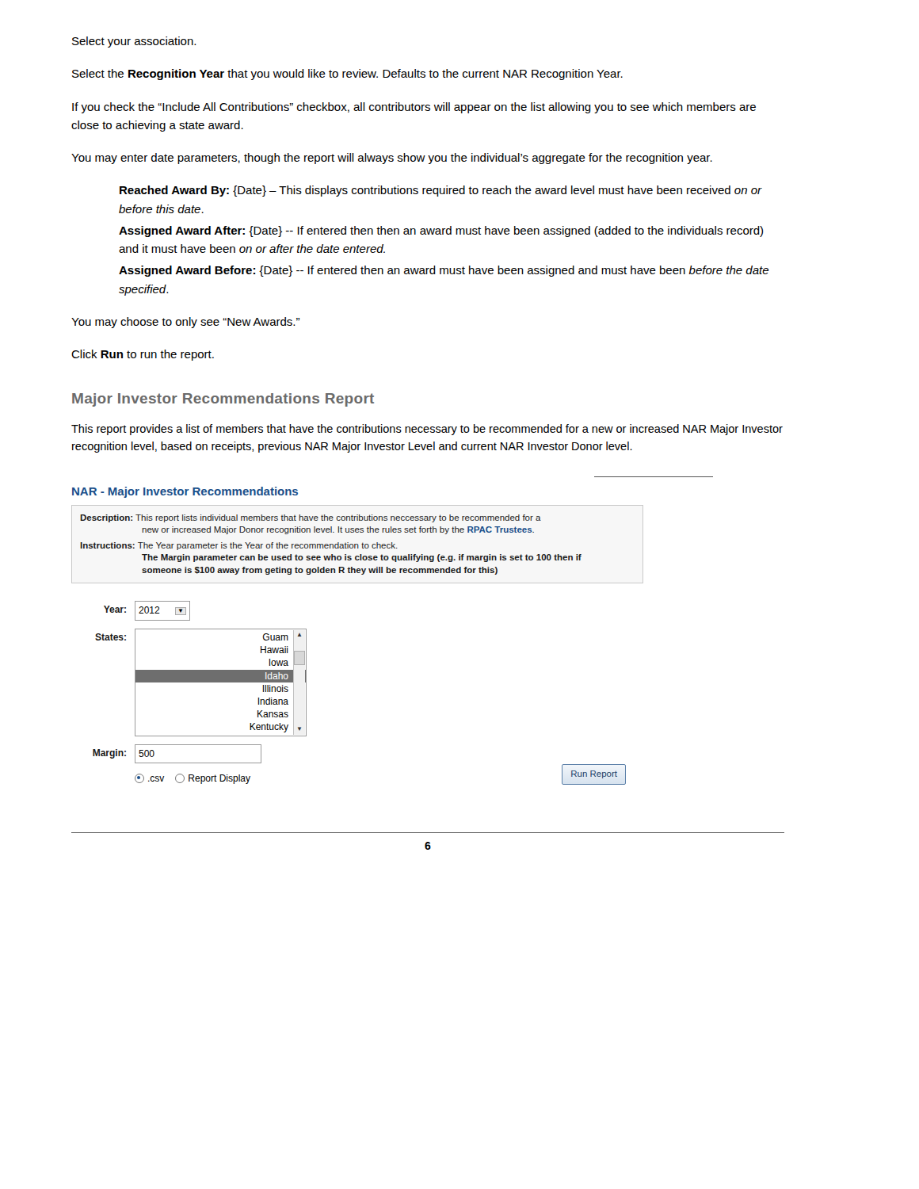Select your association.
Select the Recognition Year that you would like to review. Defaults to the current NAR Recognition Year.
If you check the “Include All Contributions” checkbox, all contributors will appear on the list allowing you to see which members are close to achieving a state award.
You may enter date parameters, though the report will always show you the individual’s aggregate for the recognition year.
Reached Award By: {Date} – This displays contributions required to reach the award level must have been received on or before this date.
Assigned Award After: {Date} -- If entered then then an award must have been assigned (added to the individuals record) and it must have been on or after the date entered.
Assigned Award Before: {Date} -- If entered then an award must have been assigned and must have been before the date specified.
You may choose to only see “New Awards.”
Click Run to run the report.
Major Investor Recommendations Report
This report provides a list of members that have the contributions necessary to be recommended for a new or increased NAR Major Investor recognition level, based on receipts, previous NAR Major Investor Level and current NAR Investor Donor level.
NAR - Major Investor Recommendations
Description: This report lists individual members that have the contributions neccessary to be recommended for a
new or increased Major Donor recognition level. It uses the rules set forth by the RPAC Trustees.
Instructions: The Year parameter is the Year of the recommendation to check.
The Margin parameter can be used to see who is close to qualifying (e.g. if margin is set to 100 then if
someone is $100 away from geting to golden R they will be recommended for this)
Year:
2012▼
States:
Guam
Hawaii
Iowa
Idaho
Illinois
Indiana
Kansas
Kentucky
▲
▼
Margin:
500
.csv Report Display
Run Report
6